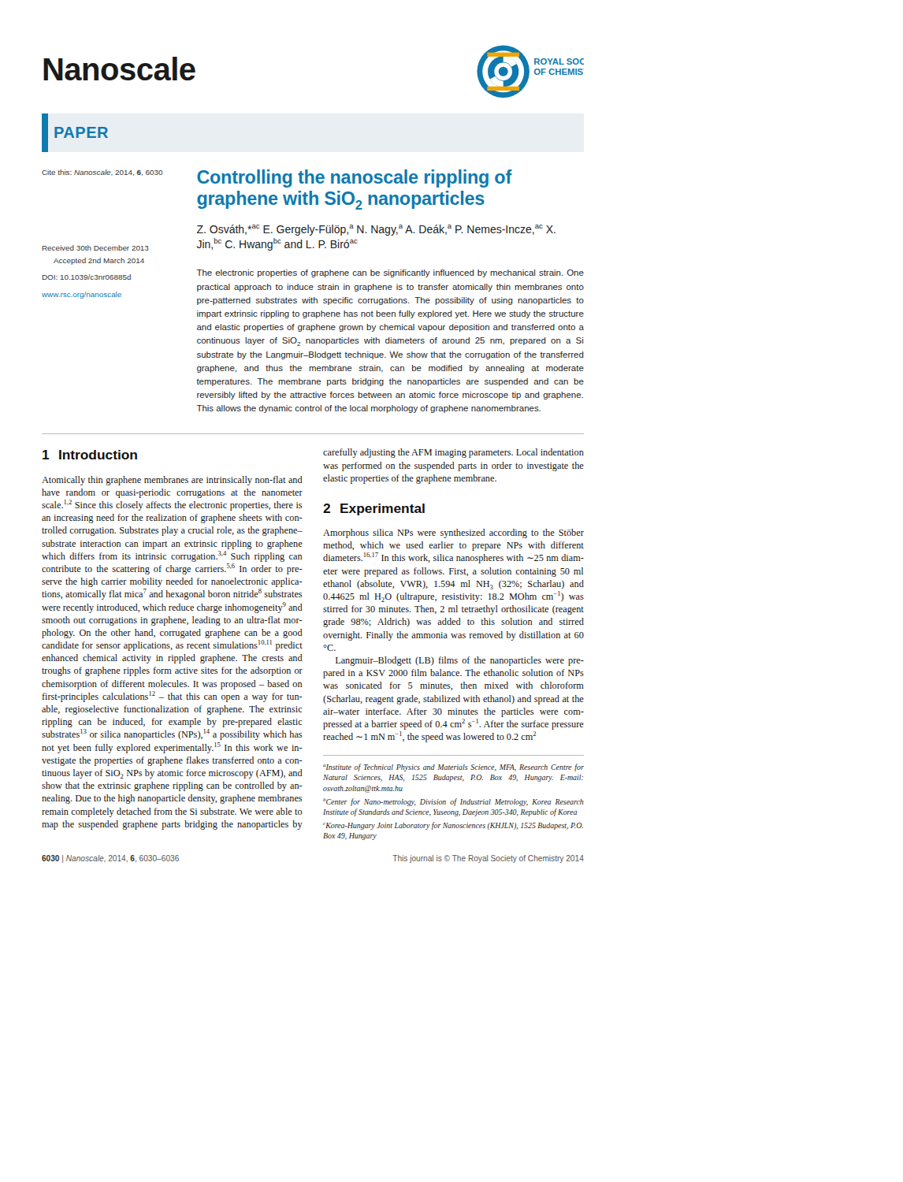Nanoscale
ROYAL SOCIETY OF CHEMISTRY
PAPER
Cite this: Nanoscale, 2014, 6, 6030
Received 30th December 2013
Accepted 2nd March 2014
DOI: 10.1039/c3nr06885d
www.rsc.org/nanoscale
Controlling the nanoscale rippling of graphene with SiO2 nanoparticles
Z. Osváth,*ac E. Gergely-Fülöp,a N. Nagy,a A. Deák,a P. Nemes-Incze,ac X. Jin,bc C. Hwangbc and L. P. Biróac
The electronic properties of graphene can be significantly influenced by mechanical strain. One practical approach to induce strain in graphene is to transfer atomically thin membranes onto pre-patterned substrates with specific corrugations. The possibility of using nanoparticles to impart extrinsic rippling to graphene has not been fully explored yet. Here we study the structure and elastic properties of graphene grown by chemical vapour deposition and transferred onto a continuous layer of SiO2 nanoparticles with diameters of around 25 nm, prepared on a Si substrate by the Langmuir–Blodgett technique. We show that the corrugation of the transferred graphene, and thus the membrane strain, can be modified by annealing at moderate temperatures. The membrane parts bridging the nanoparticles are suspended and can be reversibly lifted by the attractive forces between an atomic force microscope tip and graphene. This allows the dynamic control of the local morphology of graphene nanomembranes.
1 Introduction
Atomically thin graphene membranes are intrinsically non-flat and have random or quasi-periodic corrugations at the nanometer scale.1,2 Since this closely affects the electronic properties, there is an increasing need for the realization of graphene sheets with controlled corrugation. Substrates play a crucial role, as the graphene–substrate interaction can impart an extrinsic rippling to graphene which differs from its intrinsic corrugation.3,4 Such rippling can contribute to the scattering of charge carriers.5,6 In order to preserve the high carrier mobility needed for nanoelectronic applications, atomically flat mica7 and hexagonal boron nitride8 substrates were recently introduced, which reduce charge inhomogeneity9 and smooth out corrugations in graphene, leading to an ultra-flat morphology. On the other hand, corrugated graphene can be a good candidate for sensor applications, as recent simulations10,11 predict enhanced chemical activity in rippled graphene. The crests and troughs of graphene ripples form active sites for the adsorption or chemisorption of different molecules. It was proposed – based on first-principles calculations12 – that this can open a way for tunable, regioselective functionalization of graphene. The extrinsic rippling can be induced, for example by pre-prepared elastic substrates13 or silica nanoparticles (NPs),14 a possibility which has not yet been fully explored experimentally.15 In this work we investigate the properties of graphene flakes transferred onto a continuous layer of SiO2 NPs by atomic force microscopy (AFM), and show that the extrinsic graphene rippling can be controlled by annealing. Due to the high nanoparticle density, graphene membranes remain completely detached from the Si substrate. We were able to map the suspended graphene parts bridging the nanoparticles by carefully adjusting the AFM imaging parameters. Local indentation was performed on the suspended parts in order to investigate the elastic properties of the graphene membrane.
2 Experimental
Amorphous silica NPs were synthesized according to the Stöber method, which we used earlier to prepare NPs with different diameters.16,17 In this work, silica nanospheres with ∼25 nm diameter were prepared as follows. First, a solution containing 50 ml ethanol (absolute, VWR), 1.594 ml NH3 (32%; Scharlau) and 0.44625 ml H2O (ultrapure, resistivity: 18.2 MOhm cm−1) was stirred for 30 minutes. Then, 2 ml tetraethyl orthosilicate (reagent grade 98%; Aldrich) was added to this solution and stirred overnight. Finally the ammonia was removed by distillation at 60 °C.
Langmuir–Blodgett (LB) films of the nanoparticles were prepared in a KSV 2000 film balance. The ethanolic solution of NPs was sonicated for 5 minutes, then mixed with chloroform (Scharlau, reagent grade, stabilized with ethanol) and spread at the air–water interface. After 30 minutes the particles were compressed at a barrier speed of 0.4 cm2 s−1. After the surface pressure reached ∼1 mN m−1, the speed was lowered to 0.2 cm2
aInstitute of Technical Physics and Materials Science, MFA, Research Centre for Natural Sciences, HAS, 1525 Budapest, P.O. Box 49, Hungary. E-mail: osvath.zoltan@ttk.mta.hu
bCenter for Nano-metrology, Division of Industrial Metrology, Korea Research Institute of Standards and Science, Yuseong, Daejeon 305-340, Republic of Korea
cKorea-Hungary Joint Laboratory for Nanosciences (KHJLN), 1525 Budapest, P.O. Box 49, Hungary
6030 | Nanoscale, 2014, 6, 6030–6036
This journal is © The Royal Society of Chemistry 2014